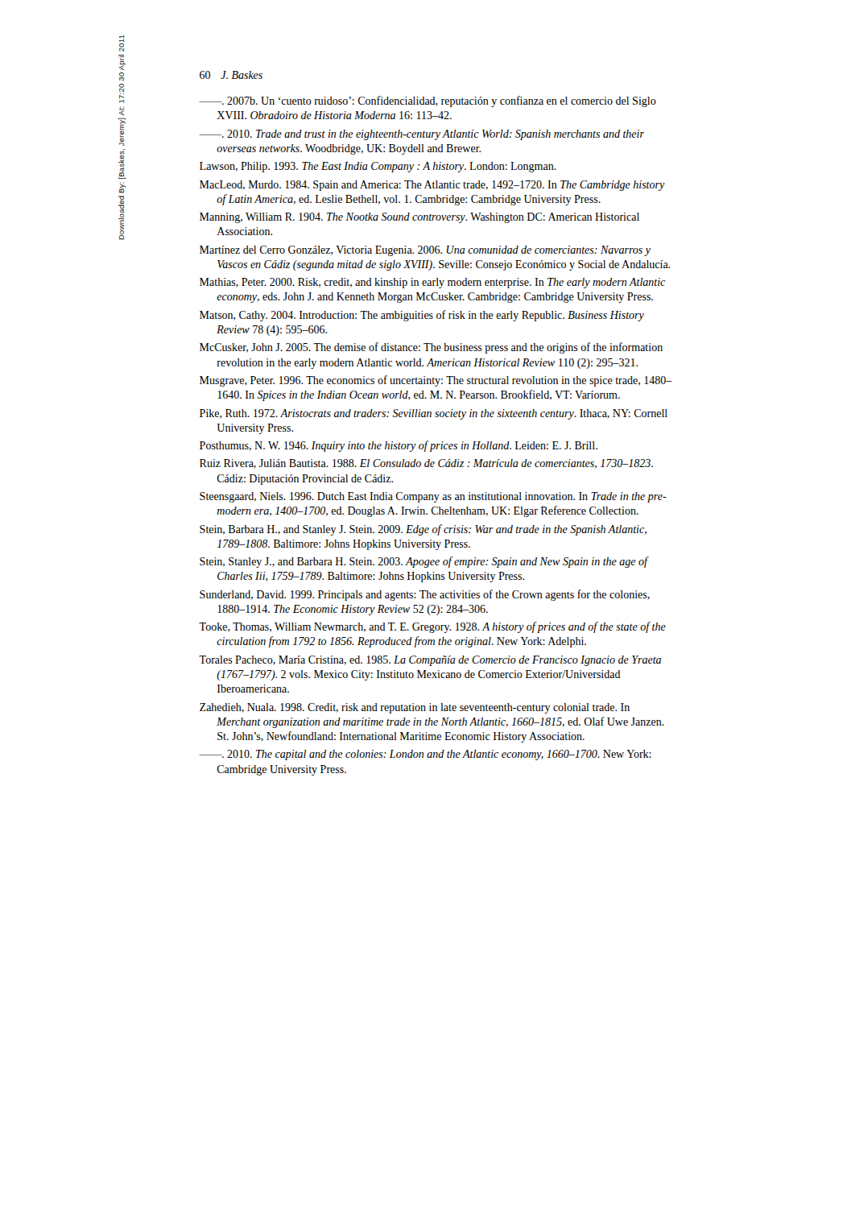Downloaded By: [Baskes, Jeremy] At: 17:20 30 April 2011
60 J. Baskes
——. 2007b. Un ‘cuento ruidoso’: Confidencialidad, reputación y confianza en el comercio del Siglo XVIII. Obradoiro de Historia Moderna 16: 113–42.
——. 2010. Trade and trust in the eighteenth-century Atlantic World: Spanish merchants and their overseas networks. Woodbridge, UK: Boydell and Brewer.
Lawson, Philip. 1993. The East India Company : A history. London: Longman.
MacLeod, Murdo. 1984. Spain and America: The Atlantic trade, 1492–1720. In The Cambridge history of Latin America, ed. Leslie Bethell, vol. 1. Cambridge: Cambridge University Press.
Manning, William R. 1904. The Nootka Sound controversy. Washington DC: American Historical Association.
Martínez del Cerro González, Victoria Eugenia. 2006. Una comunidad de comerciantes: Navarros y Vascos en Cádiz (segunda mitad de siglo XVIII). Seville: Consejo Económico y Social de Andalucía.
Mathias, Peter. 2000. Risk, credit, and kinship in early modern enterprise. In The early modern Atlantic economy, eds. John J. and Kenneth Morgan McCusker. Cambridge: Cambridge University Press.
Matson, Cathy. 2004. Introduction: The ambiguities of risk in the early Republic. Business History Review 78 (4): 595–606.
McCusker, John J. 2005. The demise of distance: The business press and the origins of the information revolution in the early modern Atlantic world. American Historical Review 110 (2): 295–321.
Musgrave, Peter. 1996. The economics of uncertainty: The structural revolution in the spice trade, 1480–1640. In Spices in the Indian Ocean world, ed. M. N. Pearson. Brookfield, VT: Varíorum.
Pike, Ruth. 1972. Aristocrats and traders: Sevillian society in the sixteenth century. Ithaca, NY: Cornell University Press.
Posthumus, N. W. 1946. Inquiry into the history of prices in Holland. Leiden: E. J. Brill.
Ruiz Rivera, Julián Bautista. 1988. El Consulado de Cádiz : Matrícula de comerciantes, 1730–1823. Cádiz: Diputación Provincial de Cádiz.
Steensgaard, Niels. 1996. Dutch East India Company as an institutional innovation. In Trade in the pre-modern era, 1400–1700, ed. Douglas A. Irwin. Cheltenham, UK: Elgar Reference Collection.
Stein, Barbara H., and Stanley J. Stein. 2009. Edge of crisis: War and trade in the Spanish Atlantic, 1789–1808. Baltimore: Johns Hopkins University Press.
Stein, Stanley J., and Barbara H. Stein. 2003. Apogee of empire: Spain and New Spain in the age of Charles Iii, 1759–1789. Baltimore: Johns Hopkins University Press.
Sunderland, David. 1999. Principals and agents: The activities of the Crown agents for the colonies, 1880–1914. The Economic History Review 52 (2): 284–306.
Tooke, Thomas, William Newmarch, and T. E. Gregory. 1928. A history of prices and of the state of the circulation from 1792 to 1856. Reproduced from the original. New York: Adelphi.
Torales Pacheco, María Cristina, ed. 1985. La Compañía de Comercio de Francisco Ignacio de Yraeta (1767–1797). 2 vols. Mexico City: Instituto Mexicano de Comercio Exterior/Universidad Iberoamericana.
Zahedieh, Nuala. 1998. Credit, risk and reputation in late seventeenth-century colonial trade. In Merchant organization and maritime trade in the North Atlantic, 1660–1815, ed. Olaf Uwe Janzen. St. John’s, Newfoundland: International Maritime Economic History Association.
——. 2010. The capital and the colonies: London and the Atlantic economy, 1660–1700. New York: Cambridge University Press.